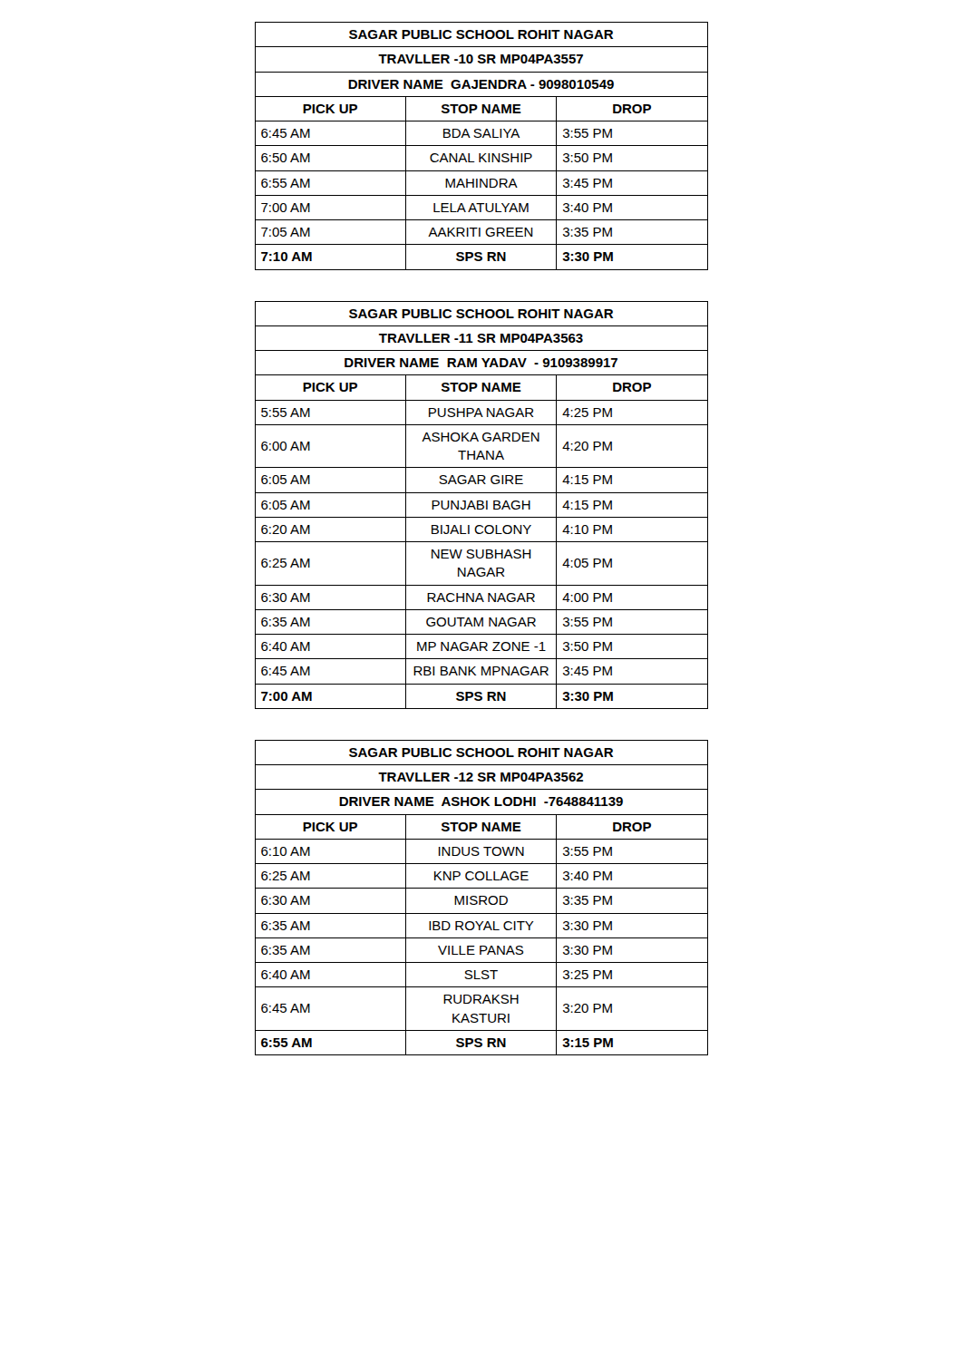| SAGAR PUBLIC SCHOOL ROHIT NAGAR |
| TRAVLLER -10 SR MP04PA3557 |
| DRIVER NAME GAJENDRA - 9098010549 |
| PICK UP | STOP NAME | DROP |
| 6:45 AM | BDA SALIYA | 3:55 PM |
| 6:50 AM | CANAL KINSHIP | 3:50 PM |
| 6:55 AM | MAHINDRA | 3:45 PM |
| 7:00 AM | LELA ATULYAM | 3:40 PM |
| 7:05 AM | AAKRITI GREEN | 3:35 PM |
| 7:10 AM | SPS RN | 3:30 PM |
| SAGAR PUBLIC SCHOOL ROHIT NAGAR |
| TRAVLLER -11 SR MP04PA3563 |
| DRIVER NAME RAM YADAV - 9109389917 |
| PICK UP | STOP NAME | DROP |
| 5:55 AM | PUSHPA NAGAR | 4:25 PM |
| 6:00 AM | ASHOKA GARDEN THANA | 4:20 PM |
| 6:05 AM | SAGAR GIRE | 4:15 PM |
| 6:05 AM | PUNJABI BAGH | 4:15 PM |
| 6:20 AM | BIJALI COLONY | 4:10 PM |
| 6:25 AM | NEW SUBHASH NAGAR | 4:05 PM |
| 6:30 AM | RACHNA NAGAR | 4:00 PM |
| 6:35 AM | GOUTAM NAGAR | 3:55 PM |
| 6:40 AM | MP NAGAR ZONE -1 | 3:50 PM |
| 6:45 AM | RBI BANK MPNAGAR | 3:45 PM |
| 7:00 AM | SPS RN | 3:30 PM |
| SAGAR PUBLIC SCHOOL ROHIT NAGAR |
| TRAVLLER -12 SR MP04PA3562 |
| DRIVER NAME ASHOK LODHI -7648841139 |
| PICK UP | STOP NAME | DROP |
| 6:10 AM | INDUS TOWN | 3:55 PM |
| 6:25 AM | KNP COLLAGE | 3:40 PM |
| 6:30 AM | MISROD | 3:35 PM |
| 6:35 AM | IBD ROYAL CITY | 3:30 PM |
| 6:35 AM | VILLE PANAS | 3:30 PM |
| 6:40 AM | SLST | 3:25 PM |
| 6:45 AM | RUDRAKSH KASTURI | 3:20 PM |
| 6:55 AM | SPS RN | 3:15 PM |